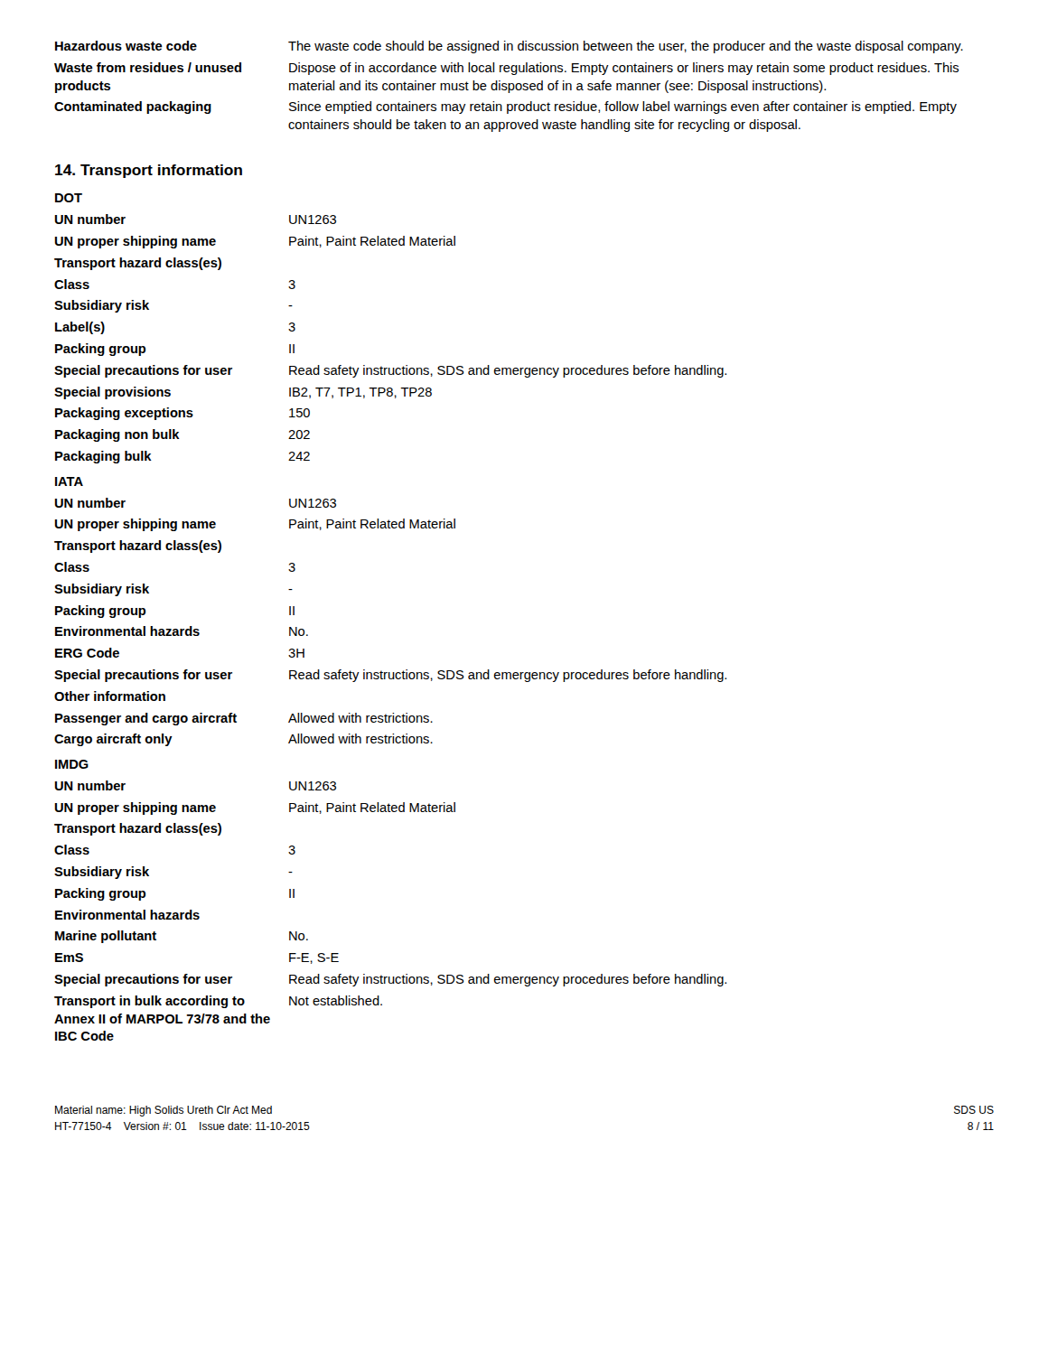| Hazardous waste code | The waste code should be assigned in discussion between the user, the producer and the waste disposal company. |
| Waste from residues / unused products | Dispose of in accordance with local regulations. Empty containers or liners may retain some product residues. This material and its container must be disposed of in a safe manner (see: Disposal instructions). |
| Contaminated packaging | Since emptied containers may retain product residue, follow label warnings even after container is emptied. Empty containers should be taken to an approved waste handling site for recycling or disposal. |
14. Transport information
DOT
| UN number | UN1263 |
| UN proper shipping name | Paint, Paint Related Material |
| Transport hazard class(es) | |
| Class | 3 |
| Subsidiary risk | - |
| Label(s) | 3 |
| Packing group | II |
| Special precautions for user | Read safety instructions, SDS and emergency procedures before handling. |
| Special provisions | IB2, T7, TP1, TP8, TP28 |
| Packaging exceptions | 150 |
| Packaging non bulk | 202 |
| Packaging bulk | 242 |
IATA
| UN number | UN1263 |
| UN proper shipping name | Paint, Paint Related Material |
| Transport hazard class(es) | |
| Class | 3 |
| Subsidiary risk | - |
| Packing group | II |
| Environmental hazards | No. |
| ERG Code | 3H |
| Special precautions for user | Read safety instructions, SDS and emergency procedures before handling. |
| Other information | |
| Passenger and cargo aircraft | Allowed with restrictions. |
| Cargo aircraft only | Allowed with restrictions. |
IMDG
| UN number | UN1263 |
| UN proper shipping name | Paint, Paint Related Material |
| Transport hazard class(es) | |
| Class | 3 |
| Subsidiary risk | - |
| Packing group | II |
| Environmental hazards | |
| Marine pollutant | No. |
| EmS | F-E, S-E |
| Special precautions for user | Read safety instructions, SDS and emergency procedures before handling. |
| Transport in bulk according to Annex II of MARPOL 73/78 and the IBC Code | Not established. |
| Material name: High Solids Ureth Clr Act Med | SDS US |
| HT-77150-4 Version #: 01 Issue date: 11-10-2015 | 8 / 11 |